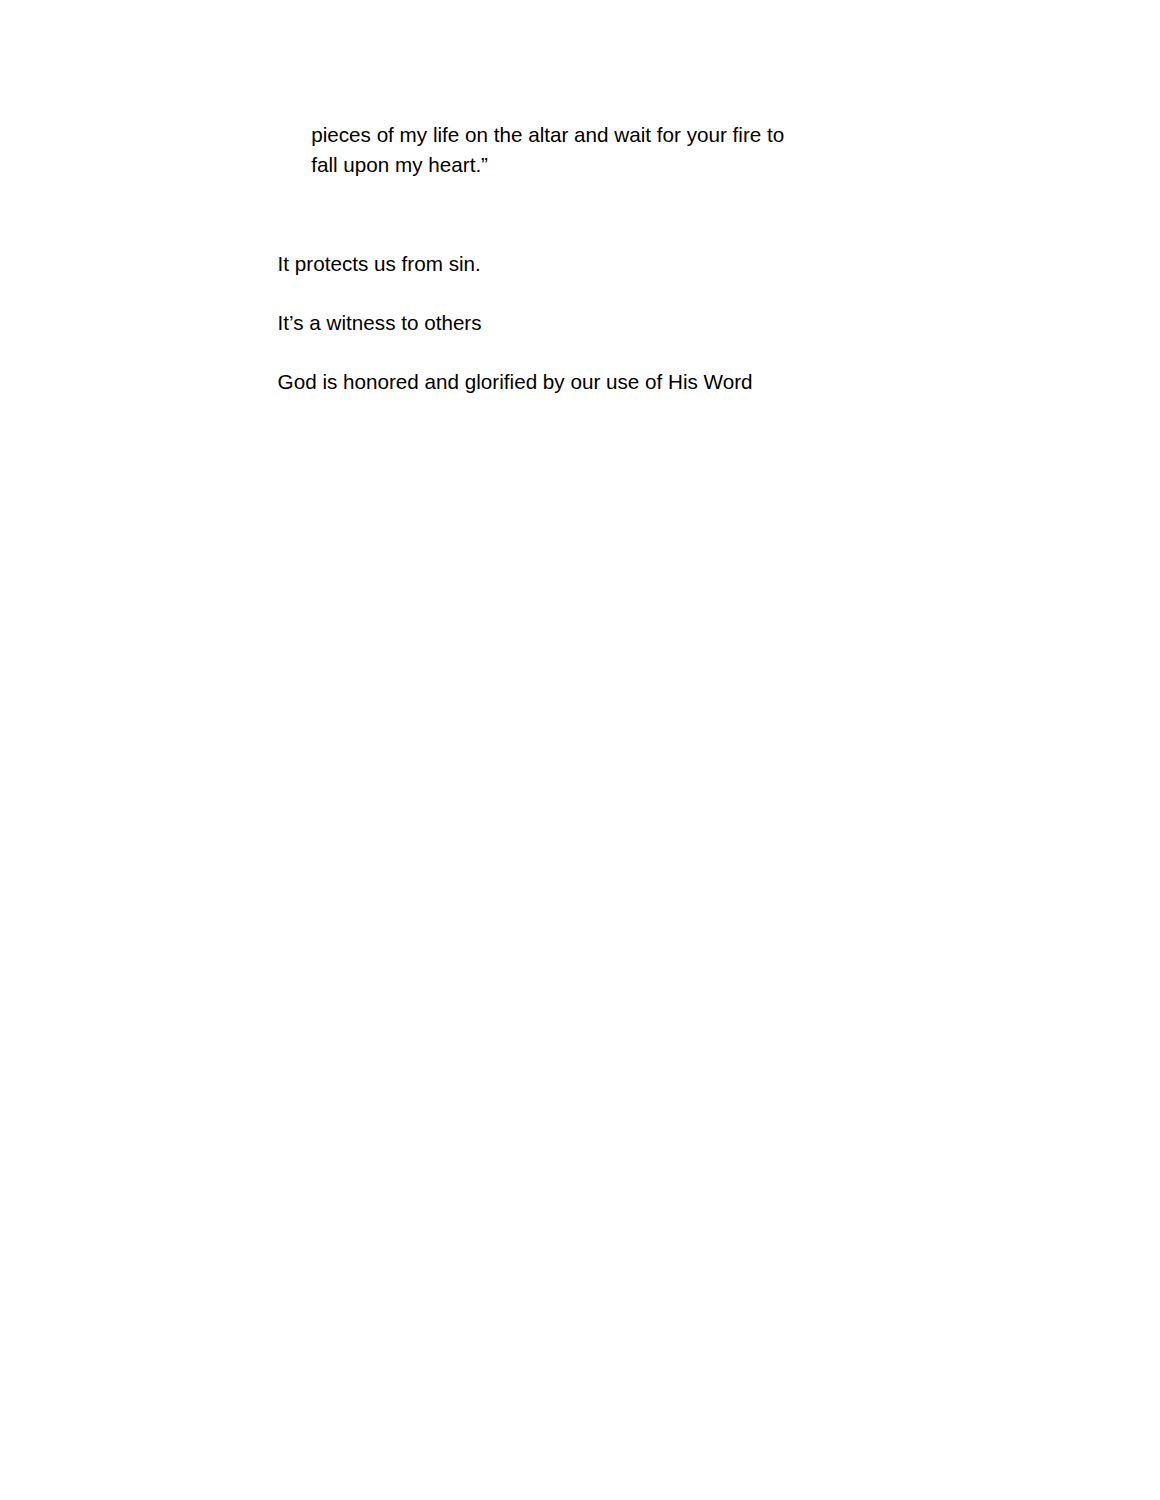pieces of my life on the altar and wait for your fire to fall upon my heart.”
It protects us from sin.
It’s a witness to others
God is honored and glorified by our use of His Word